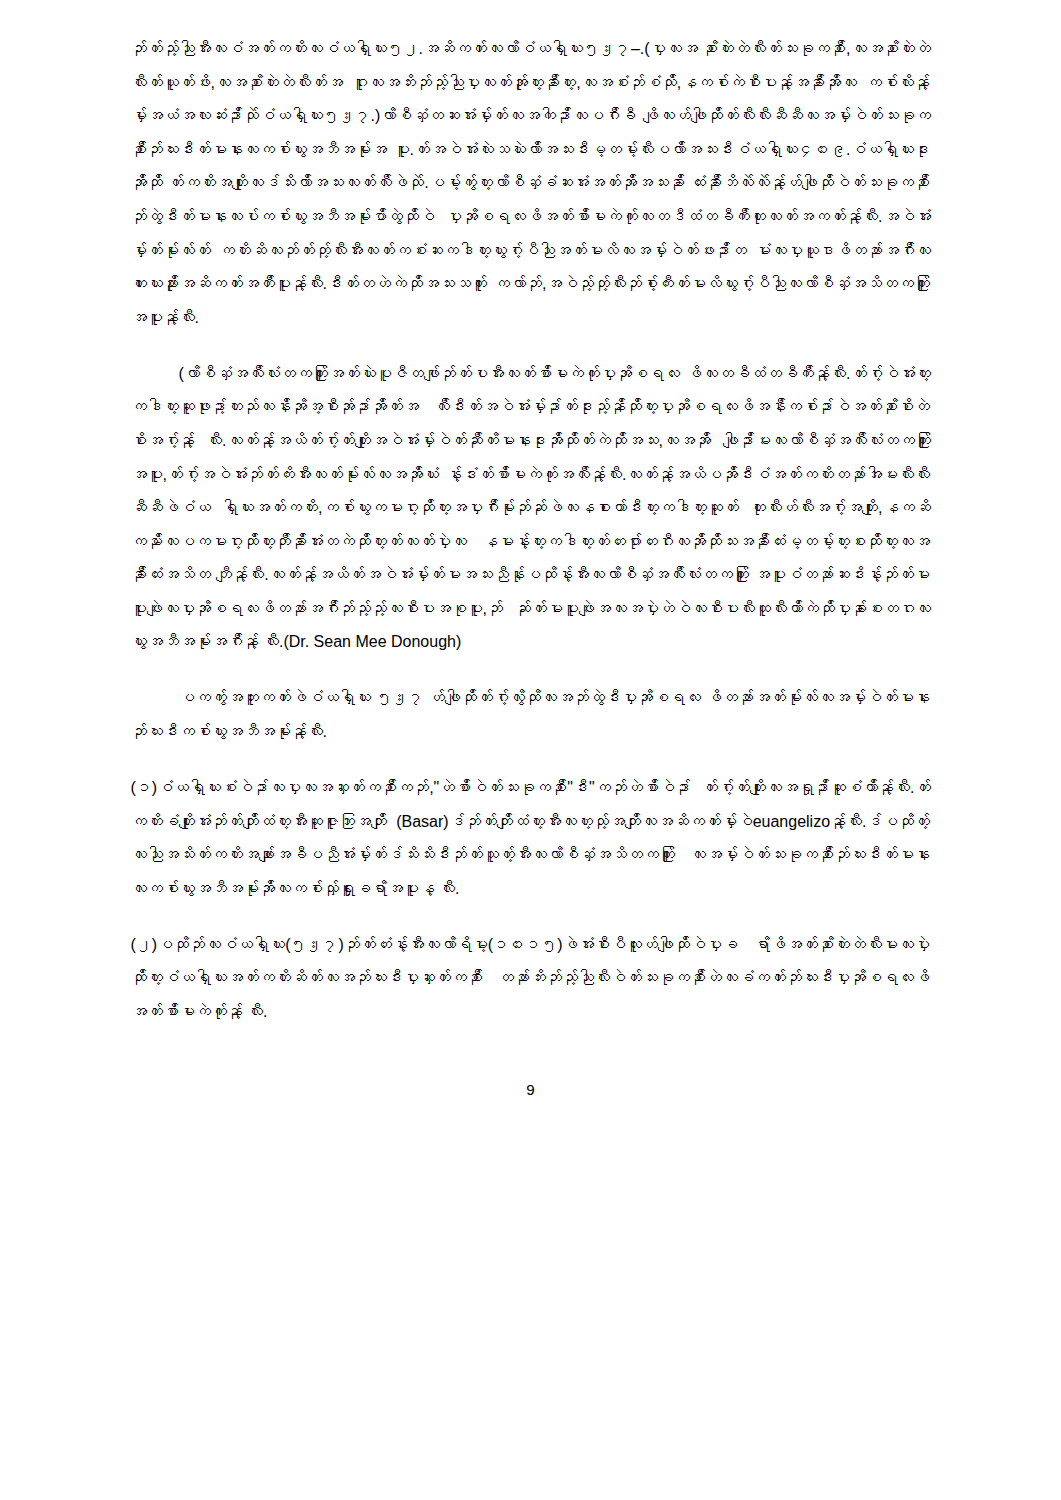ဘၣ်တၢ်သ့ၣ်ညါအီၤလၢဝံအတၢ်ကတိၤလၢဝံယရှါယၤ၅၂.အဆိကတၢၢ်လၢလံာ်ဝံယရှါယၤ၅၂း၇–.(ပှၤလၢအ စံၣ်တဲၤတဲလီၤတၢ်သးခုကစီၣ်,လၢအစံၣ်တဲၤတဲလီၤတၢ်ယူတၢ်ဖိး,လၢအစံၣ်တဲၤတဲလီၤတၢ်အ ဂူၤလၢအဘိးဘၣ်သ့ၣ်ညါပှၤလၢတၢ်အုၣ်က့ၤခီၣ်က့ၤ,လၢအစံးဘၣ်စံယိၣ်,နကစၢ်ကဲစီၤပၤန့ၣ်အခီၣ်အိၣ်လၢ ကစၢ်လိၤန့ၣ်မှၢ်အယံအလၤဆံးဒိၣ်လဲၣ်ဝံယရှါယၤ၅၂း၇.)လံာ်စီဆှံတဆၢအံၤမှၢ်တၢ်လၢအကါဒိၣ်လၢပဂီၢ်ခီ ဖျိလၢဟ်ဖျါထိၣ်တၢ်လီၤလီၤဆီဆီလၢအမှၢ်ဝဲတၢ်သးခုကစီၣ်ဘၣ်ဃးဒီးတၢ်မၤနၢၤလၢကစၢ်ယွၤအဘီအမုၢ်အ ပူၤ.တၢ်အဝဲအံၤလဲၤသဃဲၤလိာ်အသးဒီးမ့တမ့ၢ်လီၤပလိာ်အသးဒီးဝံယရှါယၤ၄၀း၉.ဝံယရှါယၤဒုးအိၣ်ထိၣ် တၢ်ကတိၤအကျိုၤလၢဒ်သိးလိာ်အသးလၢတၢ်လီၢ်ဖဲလဲၣ်.ပမ့ၢ်ကွၢ်က့ၤလံာ်စီဆှံခံဆၢအံၤအတၢ်အိၣ်အသးခိၣ် ထံးခီၣ်ဘိလဲၢ်လဲၢ်န့ၣ်ဟ်ဖျါထိၣ်ဝဲတၢ်သးခုကစီၣ်ဘၣ်ထွဲဒီးတၢ်မၤနၢၤလၢပၢ်ကစၢ်ယွၤအဘီအမုၢ်ပိာ်ထွဲထိၣ်ဝဲ ပှၤအံၣ်စရလးဖိအတၢ်စိာ်မၢကဲကုၢ်လၢတဒီထံတခီကီၢ်တုၤလၢတၢ်အကတၢၢ်န့ၣ်လီၤ.အဝဲအံၤမှၢ်တၢ်မုၢ်လၢ်တၢ် ကတိၤဆိလၢဘၣ်တၢ်ဟ့ၣ်လီၤအီၤလၢတၢ်ကစံးဆၢကဒါက့ၤယွၤဂ့ၢ်ပီညါအတၢ်မၤလိလၢအမှၢ်ဝဲတၢ်ဖးဒိၣ်တ မံၤလၢပှၤယူဒၤဖိတဖၣ်အဂီၢ်လၢတၢၤယၤဖိုၣ်အဆိကတၢၢ်အတီၢ်ပူၤန့ၣ်လီၤ.ဒီးတၢ်တဟဲကဲထိၣ်အသးသတူၢ် ကလာ်ဘၣ်,အဝဲသ့ၣ်ဟ့ၣ်လီၤဘၣ်စ့ၢ်ကီးတၢ်မၤလိယွၤဂ့ၢ်ပီညါလၢလံာ်စီဆှံအသိတကတြူၢ်အပူၤန့ၣ်လီၤ.
(လံာ်စီဆှံအလီၢ်လံၤတကတြူၢ်အတၢ်ယဲၤပူဇီတဖျၢ်ဘၣ်တၢ်ပၢအီၤလၢတၢ်စိာ်မၢကဲကုၢ်ပှၤအံၣ်စရလး ဖိလၢတခီထံတခီကီၢ်န့ၣ်လီၤ.တၢ်ဂ့ၢ်ဝဲအံၤက့ၤကဒါက့ၤဆူဖုၤဒ့ၣ်တၤသၣ်လၢနိၢ်အံၣ်အ့စီၤအၣ်ဒၣ်အိၣ်တၢ်အ လီၢ်ဒီးတၢ်အဝဲအံၤမှၢ်ဒၣ်တၢ်ဒုးသ့ၣ်နိၣ်ထိၣ်က့ၤပှၤအံၣ်စရလးဖိအနီၢ်ကစၢ်ဒၣ်ဝဲအတၢ်စံၣ်စိၤတဲစိၤအဂ့ၢ်န့ၣ် လီၤ.လၢတၢ်န့ၣ်အယိတၢ်ဂ့ၢ်တၢ်ကျိုၤအဝဲအံၤမှၢ်ဝဲတၢ်ဆီၣ်တံၢ်မၤနၢၤဒုးအိၣ်ထိၣ်တၢ်ကဲထိၣ်အသး,လၢအအိၣ် ဖျါဒိၣ်မးလၢလံာ်စီဆှံအလီၢ်လံၤတကတြူၢ်အပူၤ,တၢ်ဂ့ၢ်အဝဲအံၤဘၣ်တၢ်ကိးအီၤလၢတၢ်မုၢ်လၢ်လၢအအိၣ်ယံၤ န့ၢ်ဒံးတၢ်စိာ်မၢကဲကုၢ်အလီၢ်န့ၣ်လီၤ.လၢတၢ်န့ၣ်အယိပအိၣ်ဒီးဝံအတၢ်ကတိၤတဖၣ်အါမးလီၤလီၤဆီဆီဖဲဝံယ ရှါယၤအတၢ်ကတိၤ,ကစၢ်ယွၤကမၤဂ့ၤထိၣ်က့ၤအပှၤဂီၢ်မုၢ်ဘၣ်ဆၣ်ဖဲလၢနစၢၤယာ်ဒီးက့ၤကဒါက့ၤဆူတၢ် တုၤလီၤဟ်လီၤအဂ့ၢ်အကျိုၤ,နကဆိကမိၣ်လၢပကမၤဂ့ၤထိၣ်က့ၤဟီၣ်ခိၣ်အံၤတကဲထိၣ်က့ၤတၢ်လၢတၢ်ပှဲၤလၢ နမၤန့ၢ်က့ၤကဒါက့ၤတၢ်ဟးဂုာ်ဟးဂီၤလၢအိၣ်ထိၣ်သးအခီၣ်ထံးမ့တမ့ၢ်က့ၤစးထိၣ်က့ၤလၢအခီၣ်ထံးအသိတ ဘျီန့ၣ်လီၤ.လၢတၢ်န့ၣ်အယိတၢ်အဝဲအံၤမှၢ်တၢ်မၤအသးညီနုၢ်ပထံၣ်န့ၢ်အီၤလၢလံာ်စီဆှံအလီၢ်လံၤတကတြူၢ် အပူၤဝံတဖၣ်ဆၢဒိးန့ၢ်ဘၣ်တၢ်မၤပူၤဖျဲးလၢပှၤအံၣ်စရလးဖိတဖၣ်အဂီၢ်ဘၣ်သ့ၣ်သ့ၣ်လၢစီၤပၤအစုပူၤ,ဘၣ် ဆၣ်တၢ်မၤပူၤဖျဲးအလၢအပှဲၤဟဲဝဲလၢစီၤပၤလီၤထူလီၤယိာ်ကဲထိၣ်ပှၤခၢၣ်စးတဂၤလၢယွၤအဘီအမုၢ်အဂီၢ်န့ၣ် လီၤ.(Dr. Sean Mee Donough)
ပကကွၢ်အဘူးကတၢၢ်ဖဲဝံယရှါယၤ ၅၂း၇ ဟ်ဖျါထိၣ်တၢ်ဂ့ၢ်လွံၢ်ထံၣ်လၢအဘၣ်ထွဲဒီးပှၤအံၣ်စရလး ဖိတဖၣ်အတၢ်မုၢ်လၢ်လၢအမှၢ်ဝဲတၢ်မၤနၢၤဘၣ်ဃးဒီးကစၢ်ယွၤအဘီအမုၢ်န့ၣ်လီၤ.
(၁)ဝံယရှါယၤစံးဝဲဒၣ်လၢပှၤလၢအဆှၢတၢ်ကစီၣ်ကဘၣ်,"ဟဲစိာ်ဝဲတၢ်သးခုကစီၣ်"ဒီး"ကဘၣ်ဟဲစိာ်ဝဲဒၣ် တၢ်ဂ့ၢ်တၢ်ကျိုၤလၢအရှုဒိၣ်ဆူစံယိာ်န့ၣ်လီၤ.တၢ်ကတိၤခံကျိုၤအံၤဘၣ်တၢ်ကျိၣ်ထံက့ၤအီၤဆူဇူၤဘြၢအကျိၣ် (Basar)ဒ်ဘၣ်တၢ်ကျိၣ်ထံက့ၤအီၤလၢဟ့ၤလ့ၣ်အကျိၣ်လၢအဆိကတၢၢ်မှၢ်ဝဲeuangelizoန့ၣ်လီၤ.ဒ်ပထံၣ်တ့ၢ် လၢညါအသိးတၢ်ကတိၤအဖျၢၣ်အခီပညီအံၤမှၢ်တၢ်ဒ်သိးသိးဒီးဘၣ်တၢ်သူတ့ၢ်အီၤလၢလံာ်စီဆှံအသိတကတြူၢ် လၢအမှၢ်ဝဲတၢ်သးခုကစီၣ်ဘၣ်ဃးဒီးတၢ်မၤနၢၤလၢကစၢ်ယွၤအဘီအမုၢ်အိၣ်လၢကစၢ်ယှၣ်ရှူးခရံာ်အပူၤန့ လီၤ.
(၂)ပထံၣ်ဘၣ်လၢဝံယရှါယၤ(၅၂း၇)ဘၣ်တၢ်ဟံးန့ၢ်အီၤလၢလံာ်ရိမ့ၤ(၁၀း၁၅)ဖဲအံၤစီၤပီလူးဟ်ဖျါထိၣ်ဝဲပှၤခ ရံာ်ဖိအတၢ်စံၣ်တဲၤတဲလီၤမၤလၢပှဲၤထိၣ်က့ၤဝံယရှါယၤအတၢ်ကတိၤဆိတၢ်လၢအဘၣ်ဃးဒီးပှၤဆှၢတၢ်ကစီၣ် တဖၣ်ဘိးဘၣ်သ့ၣ်ညါလီၤဝဲတၢ်သးခုကစီၣ်ဟဲလၢခံကတၢၢ်ဘၣ်ဃးဒီးပှၤအံၣ်စရလးဖိအတၢ်စိာ်မၢကဲကုၢ်န့ၣ် လီၤ.
9